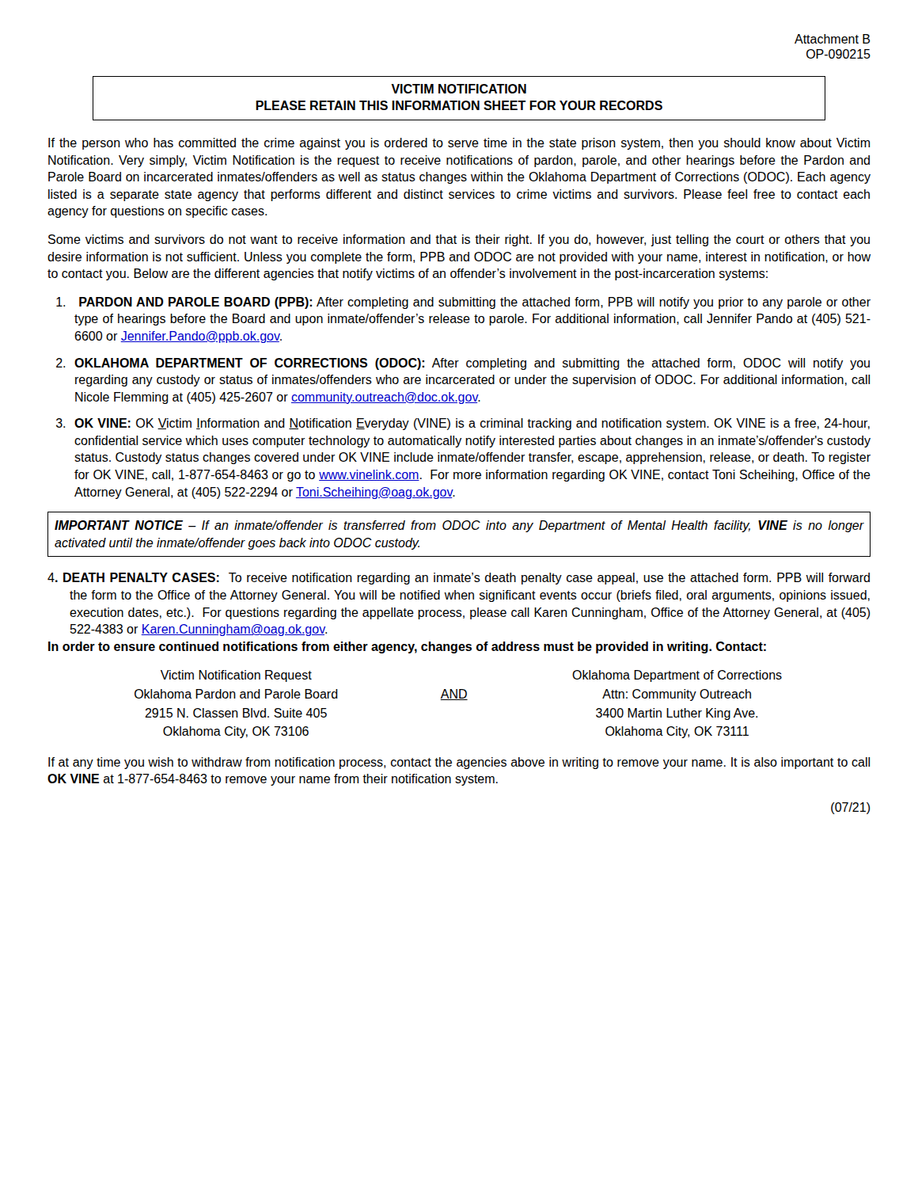Attachment B
OP-090215
VICTIM NOTIFICATION
PLEASE RETAIN THIS INFORMATION SHEET FOR YOUR RECORDS
If the person who has committed the crime against you is ordered to serve time in the state prison system, then you should know about Victim Notification. Very simply, Victim Notification is the request to receive notifications of pardon, parole, and other hearings before the Pardon and Parole Board on incarcerated inmates/offenders as well as status changes within the Oklahoma Department of Corrections (ODOC). Each agency listed is a separate state agency that performs different and distinct services to crime victims and survivors. Please feel free to contact each agency for questions on specific cases.
Some victims and survivors do not want to receive information and that is their right. If you do, however, just telling the court or others that you desire information is not sufficient. Unless you complete the form, PPB and ODOC are not provided with your name, interest in notification, or how to contact you. Below are the different agencies that notify victims of an offender’s involvement in the post-incarceration systems:
PARDON AND PAROLE BOARD (PPB): After completing and submitting the attached form, PPB will notify you prior to any parole or other type of hearings before the Board and upon inmate/offender’s release to parole. For additional information, call Jennifer Pando at (405) 521-6600 or Jennifer.Pando@ppb.ok.gov.
OKLAHOMA DEPARTMENT OF CORRECTIONS (ODOC): After completing and submitting the attached form, ODOC will notify you regarding any custody or status of inmates/offenders who are incarcerated or under the supervision of ODOC. For additional information, call Nicole Flemming at (405) 425-2607 or community.outreach@doc.ok.gov.
OK VINE: OK Victim Information and Notification Everyday (VINE) is a criminal tracking and notification system. OK VINE is a free, 24-hour, confidential service which uses computer technology to automatically notify interested parties about changes in an inmate’s/offender's custody status. Custody status changes covered under OK VINE include inmate/offender transfer, escape, apprehension, release, or death. To register for OK VINE, call, 1-877-654-8463 or go to www.vinelink.com. For more information regarding OK VINE, contact Toni Scheihing, Office of the Attorney General, at (405) 522-2294 or Toni.Scheihing@oag.ok.gov.
IMPORTANT NOTICE – If an inmate/offender is transferred from ODOC into any Department of Mental Health facility, VINE is no longer activated until the inmate/offender goes back into ODOC custody.
4. DEATH PENALTY CASES: To receive notification regarding an inmate’s death penalty case appeal, use the attached form. PPB will forward the form to the Office of the Attorney General. You will be notified when significant events occur (briefs filed, oral arguments, opinions issued, execution dates, etc.). For questions regarding the appellate process, please call Karen Cunningham, Office of the Attorney General, at (405) 522-4383 or Karen.Cunningham@oag.ok.gov.
In order to ensure continued notifications from either agency, changes of address must be provided in writing. Contact:
| Victim Notification Request | | Oklahoma Department of Corrections |
| Oklahoma Pardon and Parole Board | AND | Attn: Community Outreach |
| 2915 N. Classen Blvd. Suite 405 | | 3400 Martin Luther King Ave. |
| Oklahoma City, OK 73106 | | Oklahoma City, OK 73111 |
If at any time you wish to withdraw from notification process, contact the agencies above in writing to remove your name. It is also important to call OK VINE at 1-877-654-8463 to remove your name from their notification system.
(07/21)